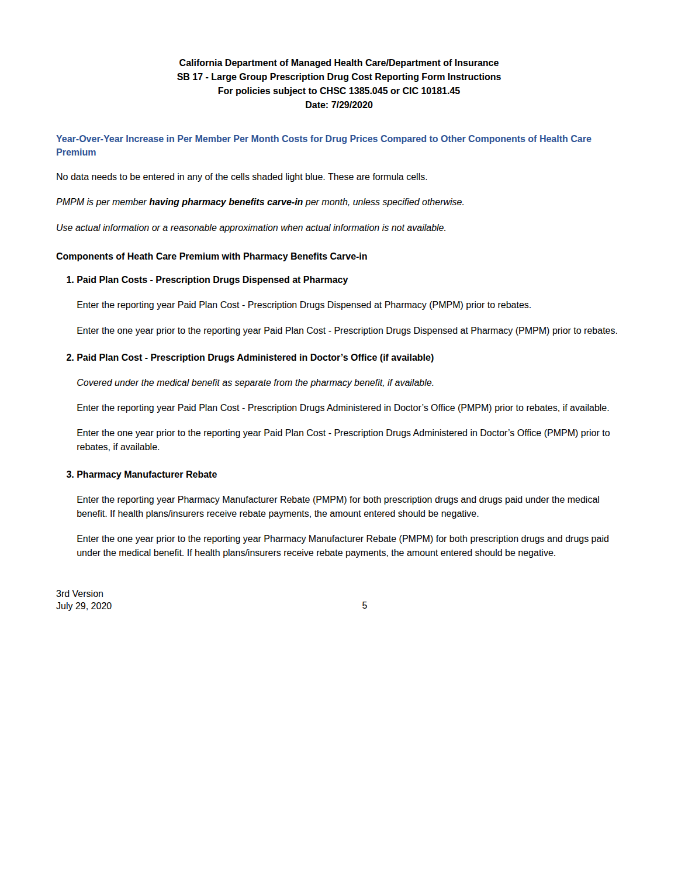California Department of Managed Health Care/Department of Insurance
SB 17 - Large Group Prescription Drug Cost Reporting Form Instructions
For policies subject to CHSC 1385.045 or CIC 10181.45
Date: 7/29/2020
Year-Over-Year Increase in Per Member Per Month Costs for Drug Prices Compared to Other Components of Health Care Premium
No data needs to be entered in any of the cells shaded light blue. These are formula cells.
PMPM is per member having pharmacy benefits carve-in per month, unless specified otherwise.
Use actual information or a reasonable approximation when actual information is not available.
Components of Heath Care Premium with Pharmacy Benefits Carve-in
Paid Plan Costs - Prescription Drugs Dispensed at Pharmacy
Enter the reporting year Paid Plan Cost - Prescription Drugs Dispensed at Pharmacy (PMPM) prior to rebates.
Enter the one year prior to the reporting year Paid Plan Cost - Prescription Drugs Dispensed at Pharmacy (PMPM) prior to rebates.
Paid Plan Cost - Prescription Drugs Administered in Doctor’s Office (if available)
Covered under the medical benefit as separate from the pharmacy benefit, if available.
Enter the reporting year Paid Plan Cost - Prescription Drugs Administered in Doctor’s Office (PMPM) prior to rebates, if available.
Enter the one year prior to the reporting year Paid Plan Cost - Prescription Drugs Administered in Doctor’s Office (PMPM) prior to rebates, if available.
Pharmacy Manufacturer Rebate
Enter the reporting year Pharmacy Manufacturer Rebate (PMPM) for both prescription drugs and drugs paid under the medical benefit. If health plans/insurers receive rebate payments, the amount entered should be negative.
Enter the one year prior to the reporting year Pharmacy Manufacturer Rebate (PMPM) for both prescription drugs and drugs paid under the medical benefit. If health plans/insurers receive rebate payments, the amount entered should be negative.
3rd Version
July 29, 2020
5